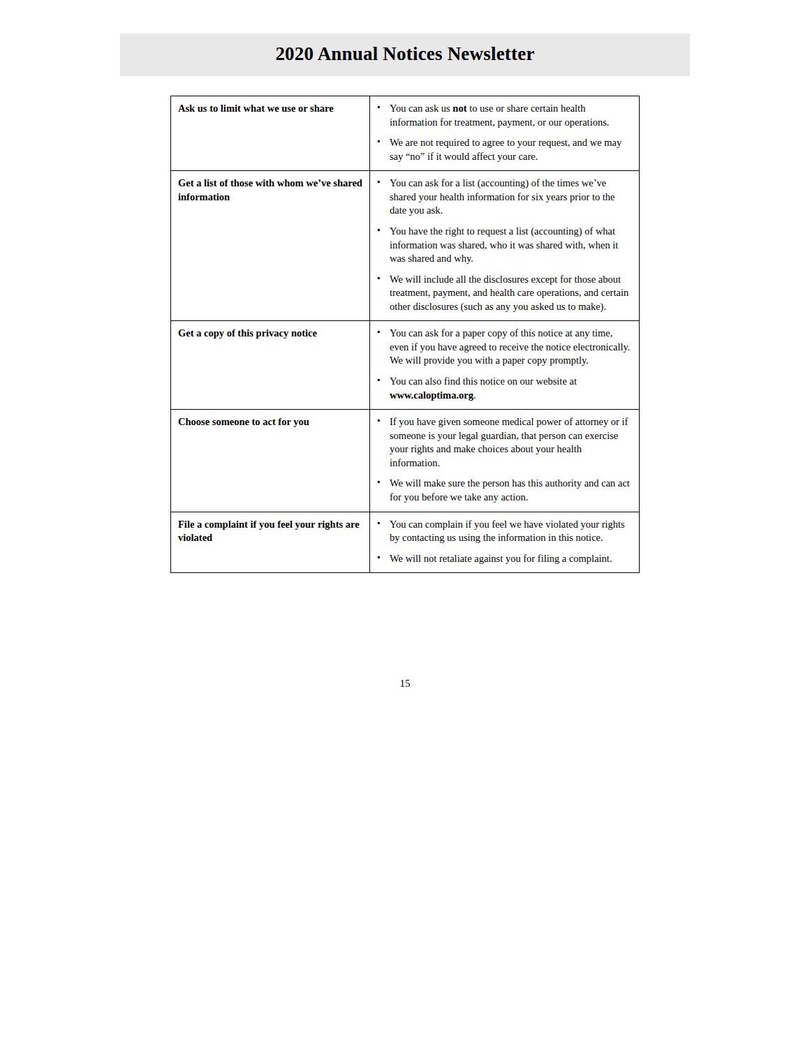2020 Annual Notices Newsletter
| Ask us to limit what we use or share | You can ask us not to use or share certain health information for treatment, payment, or our operations. We are not required to agree to your request, and we may say “no” if it would affect your care. |
| Get a list of those with whom we’ve shared information | You can ask for a list (accounting) of the times we’ve shared your health information for six years prior to the date you ask. You have the right to request a list (accounting) of what information was shared, who it was shared with, when it was shared and why. We will include all the disclosures except for those about treatment, payment, and health care operations, and certain other disclosures (such as any you asked us to make). |
| Get a copy of this privacy notice | You can ask for a paper copy of this notice at any time, even if you have agreed to receive the notice electronically. We will provide you with a paper copy promptly. You can also find this notice on our website at www.caloptima.org . |
| Choose someone to act for you | If you have given someone medical power of attorney or if someone is your legal guardian, that person can exercise your rights and make choices about your health information. We will make sure the person has this authority and can act for you before we take any action. |
| File a complaint if you feel your rights are violated | You can complain if you feel we have violated your rights by contacting us using the information in this notice. We will not retaliate against you for filing a complaint. |
15